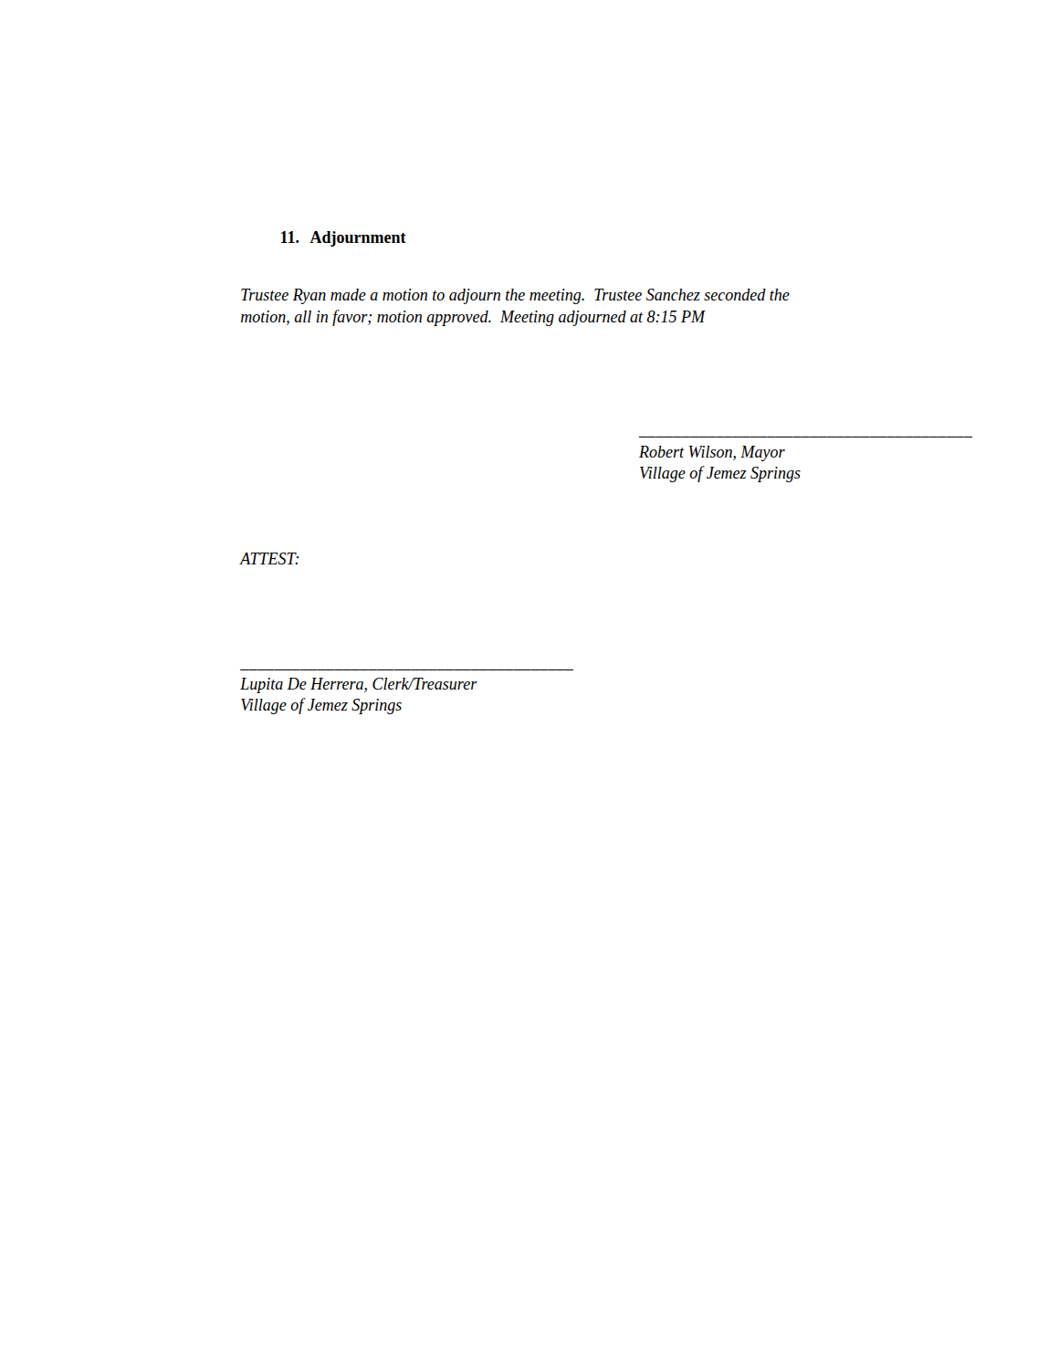11. Adjournment
Trustee Ryan made a motion to adjourn the meeting. Trustee Sanchez seconded the motion, all in favor; motion approved. Meeting adjourned at 8:15 PM
_______________________________________
Robert Wilson, Mayor
Village of Jemez Springs
ATTEST:
_______________________________________ Lupita De Herrera, Clerk/Treasurer
Village of Jemez Springs